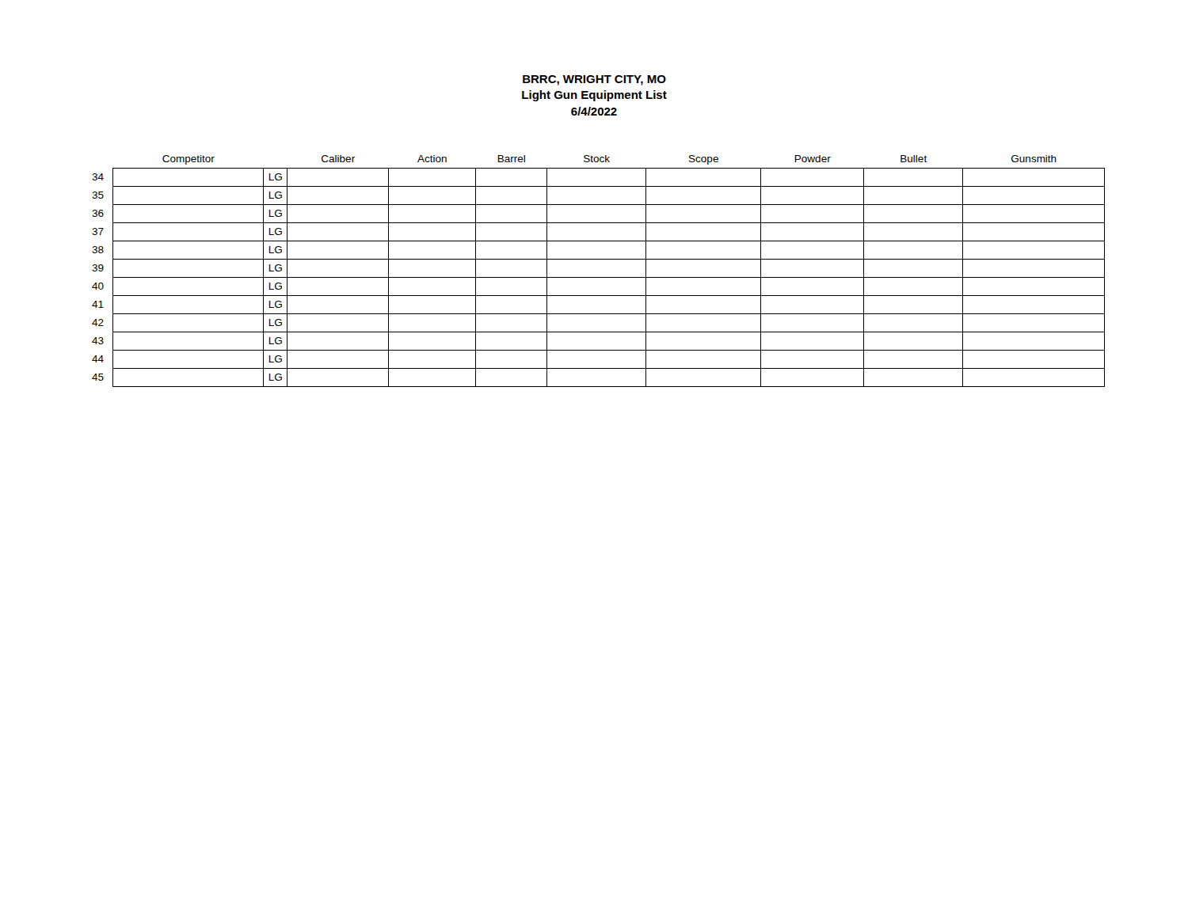BRRC, WRIGHT CITY, MO
Light Gun Equipment List
6/4/2022
| | Competitor | | Caliber | Action | Barrel | Stock | Scope | Powder | Bullet | Gunsmith |
| --- | --- | --- | --- | --- | --- | --- | --- | --- | --- | --- |
| 34 | | LG | | | | | | | | |
| 35 | | LG | | | | | | | | |
| 36 | | LG | | | | | | | | |
| 37 | | LG | | | | | | | | |
| 38 | | LG | | | | | | | | |
| 39 | | LG | | | | | | | | |
| 40 | | LG | | | | | | | | |
| 41 | | LG | | | | | | | | |
| 42 | | LG | | | | | | | | |
| 43 | | LG | | | | | | | | |
| 44 | | LG | | | | | | | | |
| 45 | | LG | | | | | | | | |